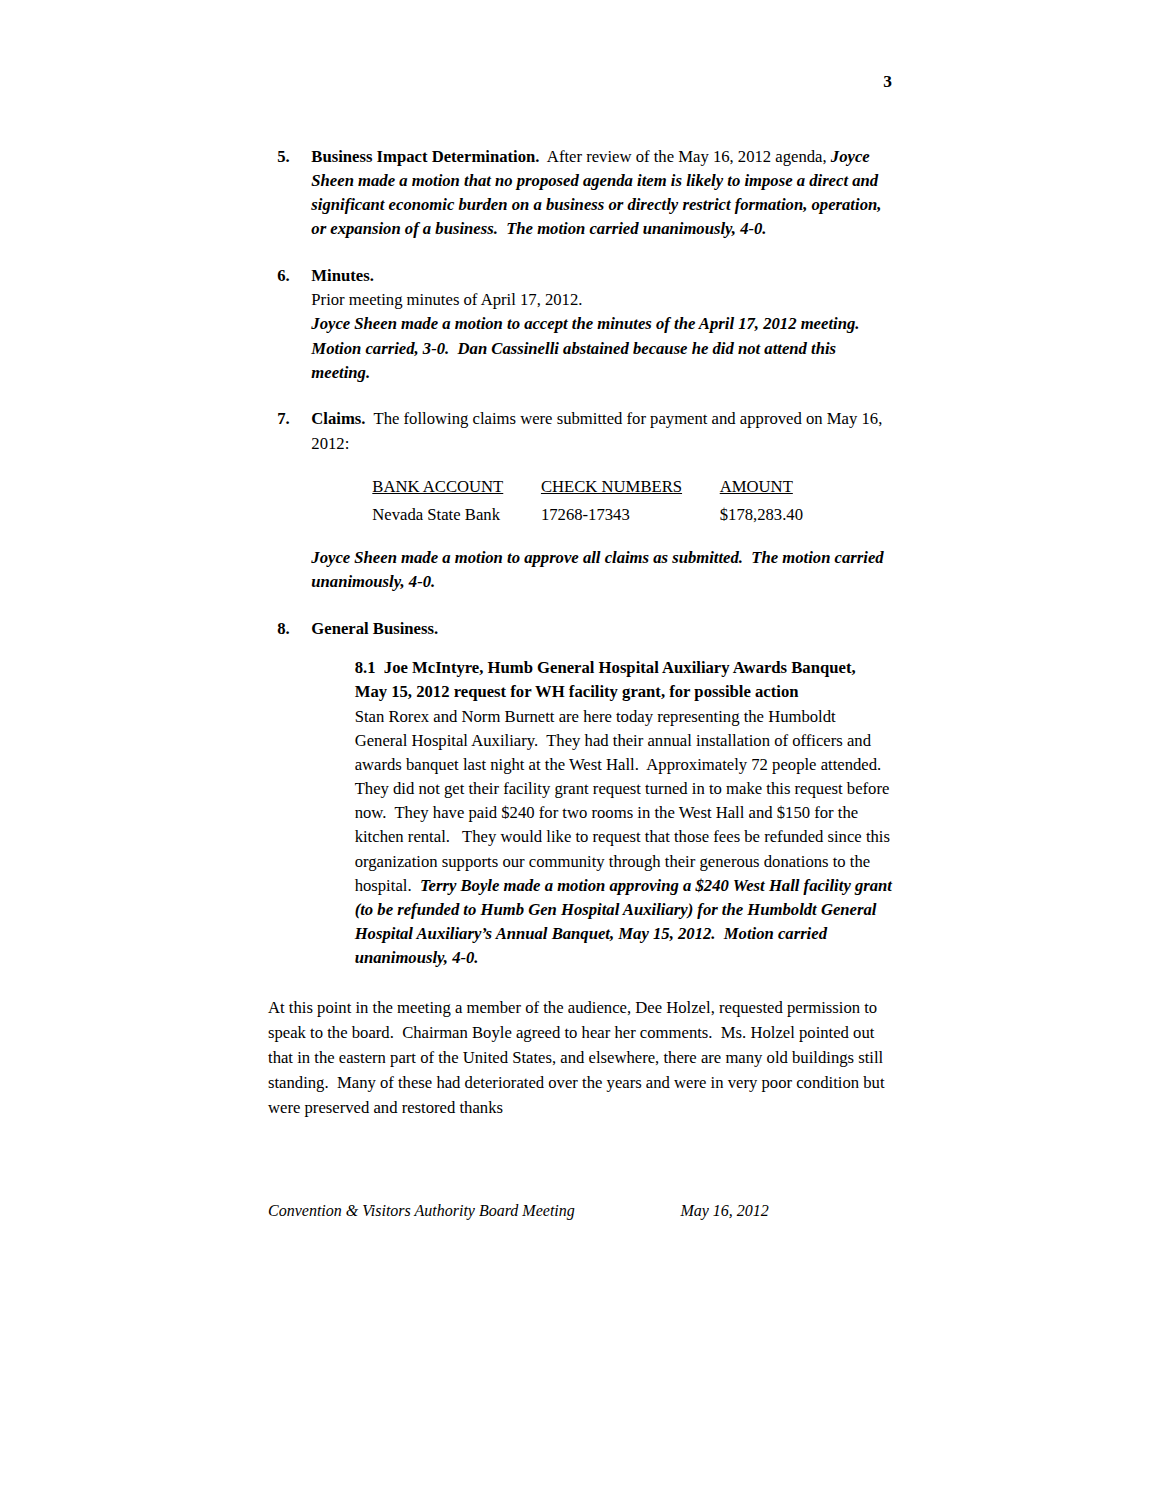3
5. Business Impact Determination. After review of the May 16, 2012 agenda, Joyce Sheen made a motion that no proposed agenda item is likely to impose a direct and significant economic burden on a business or directly restrict formation, operation, or expansion of a business. The motion carried unanimously, 4-0.
6. Minutes.
Prior meeting minutes of April 17, 2012.
Joyce Sheen made a motion to accept the minutes of the April 17, 2012 meeting. Motion carried, 3-0. Dan Cassinelli abstained because he did not attend this meeting.
7. Claims. The following claims were submitted for payment and approved on May 16, 2012:
| BANK ACCOUNT | CHECK NUMBERS | AMOUNT |
| --- | --- | --- |
| Nevada State Bank | 17268-17343 | $178,283.40 |
Joyce Sheen made a motion to approve all claims as submitted. The motion carried unanimously, 4-0.
8. General Business.
8.1 Joe McIntyre, Humb General Hospital Auxiliary Awards Banquet, May 15, 2012 request for WH facility grant, for possible action
Stan Rorex and Norm Burnett are here today representing the Humboldt General Hospital Auxiliary. They had their annual installation of officers and awards banquet last night at the West Hall. Approximately 72 people attended. They did not get their facility grant request turned in to make this request before now. They have paid $240 for two rooms in the West Hall and $150 for the kitchen rental. They would like to request that those fees be refunded since this organization supports our community through their generous donations to the hospital. Terry Boyle made a motion approving a $240 West Hall facility grant (to be refunded to Humb Gen Hospital Auxiliary) for the Humboldt General Hospital Auxiliary’s Annual Banquet, May 15, 2012. Motion carried unanimously, 4-0.
At this point in the meeting a member of the audience, Dee Holzel, requested permission to speak to the board. Chairman Boyle agreed to hear her comments. Ms. Holzel pointed out that in the eastern part of the United States, and elsewhere, there are many old buildings still standing. Many of these had deteriorated over the years and were in very poor condition but were preserved and restored thanks
Convention & Visitors Authority Board Meeting May 16, 2012